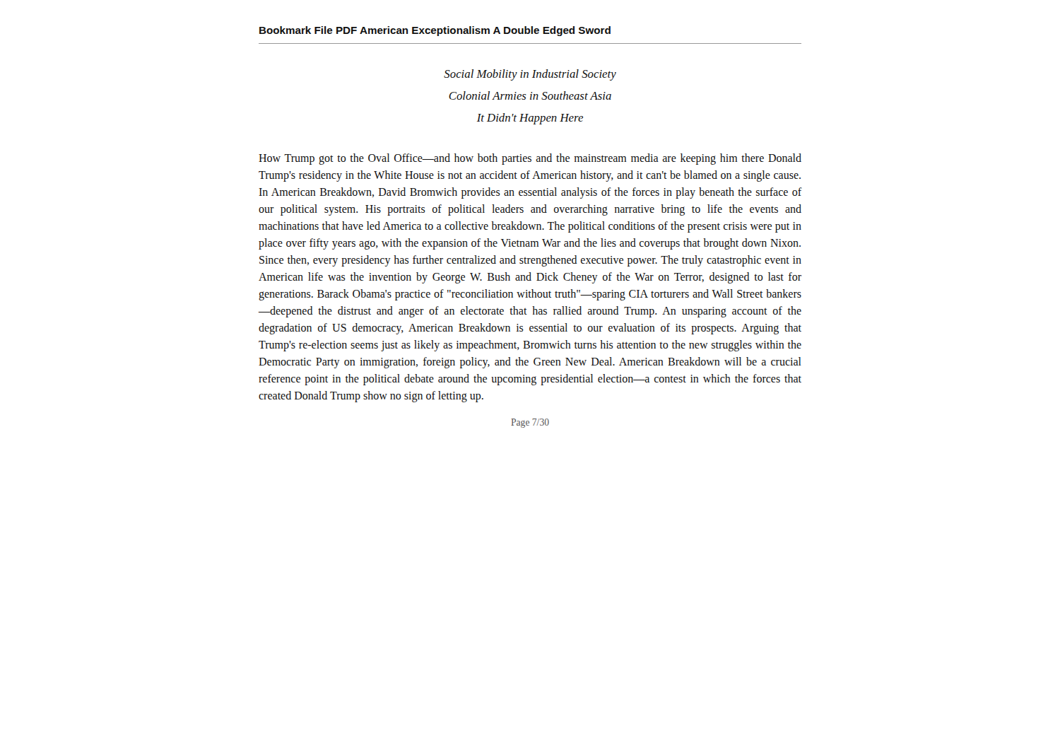Bookmark File PDF American Exceptionalism A Double Edged Sword
Social Mobility in Industrial Society
Colonial Armies in Southeast Asia
It Didn't Happen Here
How Trump got to the Oval Office—and how both parties and the mainstream media are keeping him there Donald Trump's residency in the White House is not an accident of American history, and it can't be blamed on a single cause. In American Breakdown, David Bromwich provides an essential analysis of the forces in play beneath the surface of our political system. His portraits of political leaders and overarching narrative bring to life the events and machinations that have led America to a collective breakdown. The political conditions of the present crisis were put in place over fifty years ago, with the expansion of the Vietnam War and the lies and coverups that brought down Nixon. Since then, every presidency has further centralized and strengthened executive power. The truly catastrophic event in American life was the invention by George W. Bush and Dick Cheney of the War on Terror, designed to last for generations. Barack Obama's practice of "reconciliation without truth"—sparing CIA torturers and Wall Street bankers—deepened the distrust and anger of an electorate that has rallied around Trump. An unsparing account of the degradation of US democracy, American Breakdown is essential to our evaluation of its prospects. Arguing that Trump's re-election seems just as likely as impeachment, Bromwich turns his attention to the new struggles within the Democratic Party on immigration, foreign policy, and the Green New Deal. American Breakdown will be a crucial reference point in the political debate around the upcoming presidential election—a contest in which the forces that created Donald Trump show no sign of letting up.
Page 7/30